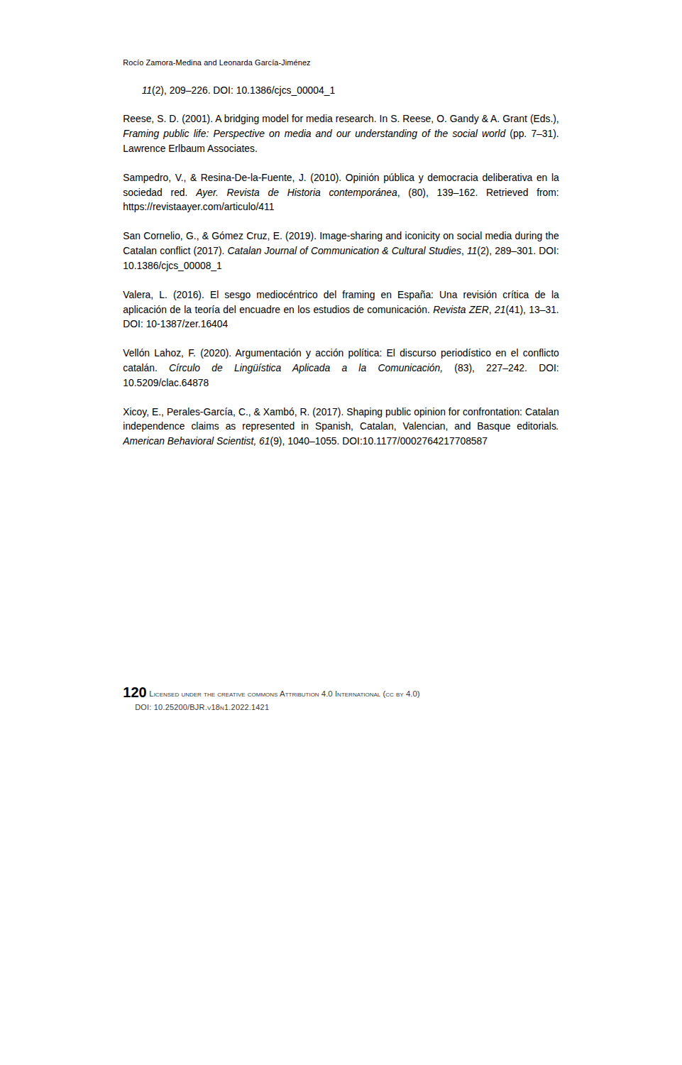Rocío Zamora-Medina and Leonarda García-Jiménez
11(2), 209–226. DOI: 10.1386/cjcs_00004_1
Reese, S. D. (2001). A bridging model for media research. In S. Reese, O. Gandy & A. Grant (Eds.), Framing public life: Perspective on media and our understanding of the social world (pp. 7–31). Lawrence Erlbaum Associates.
Sampedro, V., & Resina-De-la-Fuente, J. (2010). Opinión pública y democracia deliberativa en la sociedad red. Ayer. Revista de Historia contemporánea, (80), 139–162. Retrieved from: https://revistaayer.com/articulo/411
San Cornelio, G., & Gómez Cruz, E. (2019). Image-sharing and iconicity on social media during the Catalan conflict (2017). Catalan Journal of Communication & Cultural Studies, 11(2), 289–301. DOI: 10.1386/cjcs_00008_1
Valera, L. (2016). El sesgo mediocéntrico del framing en España: Una revisión crítica de la aplicación de la teoría del encuadre en los estudios de comunicación. Revista ZER, 21(41), 13–31. DOI: 10-1387/zer.16404
Vellón Lahoz, F. (2020). Argumentación y acción política: El discurso periodístico en el conflicto catalán. Círculo de Lingüística Aplicada a la Comunicación, (83), 227–242. DOI: 10.5209/clac.64878
Xicoy, E., Perales-García, C., & Xambó, R. (2017). Shaping public opinion for confrontation: Catalan independence claims as represented in Spanish, Catalan, Valencian, and Basque editorials. American Behavioral Scientist, 61(9), 1040–1055. DOI:10.1177/0002764217708587
120 Licensed under the creative commons Attribution 4.0 International (cc by 4.0) DOI: 10.25200/BJR.v18n1.2022.1421